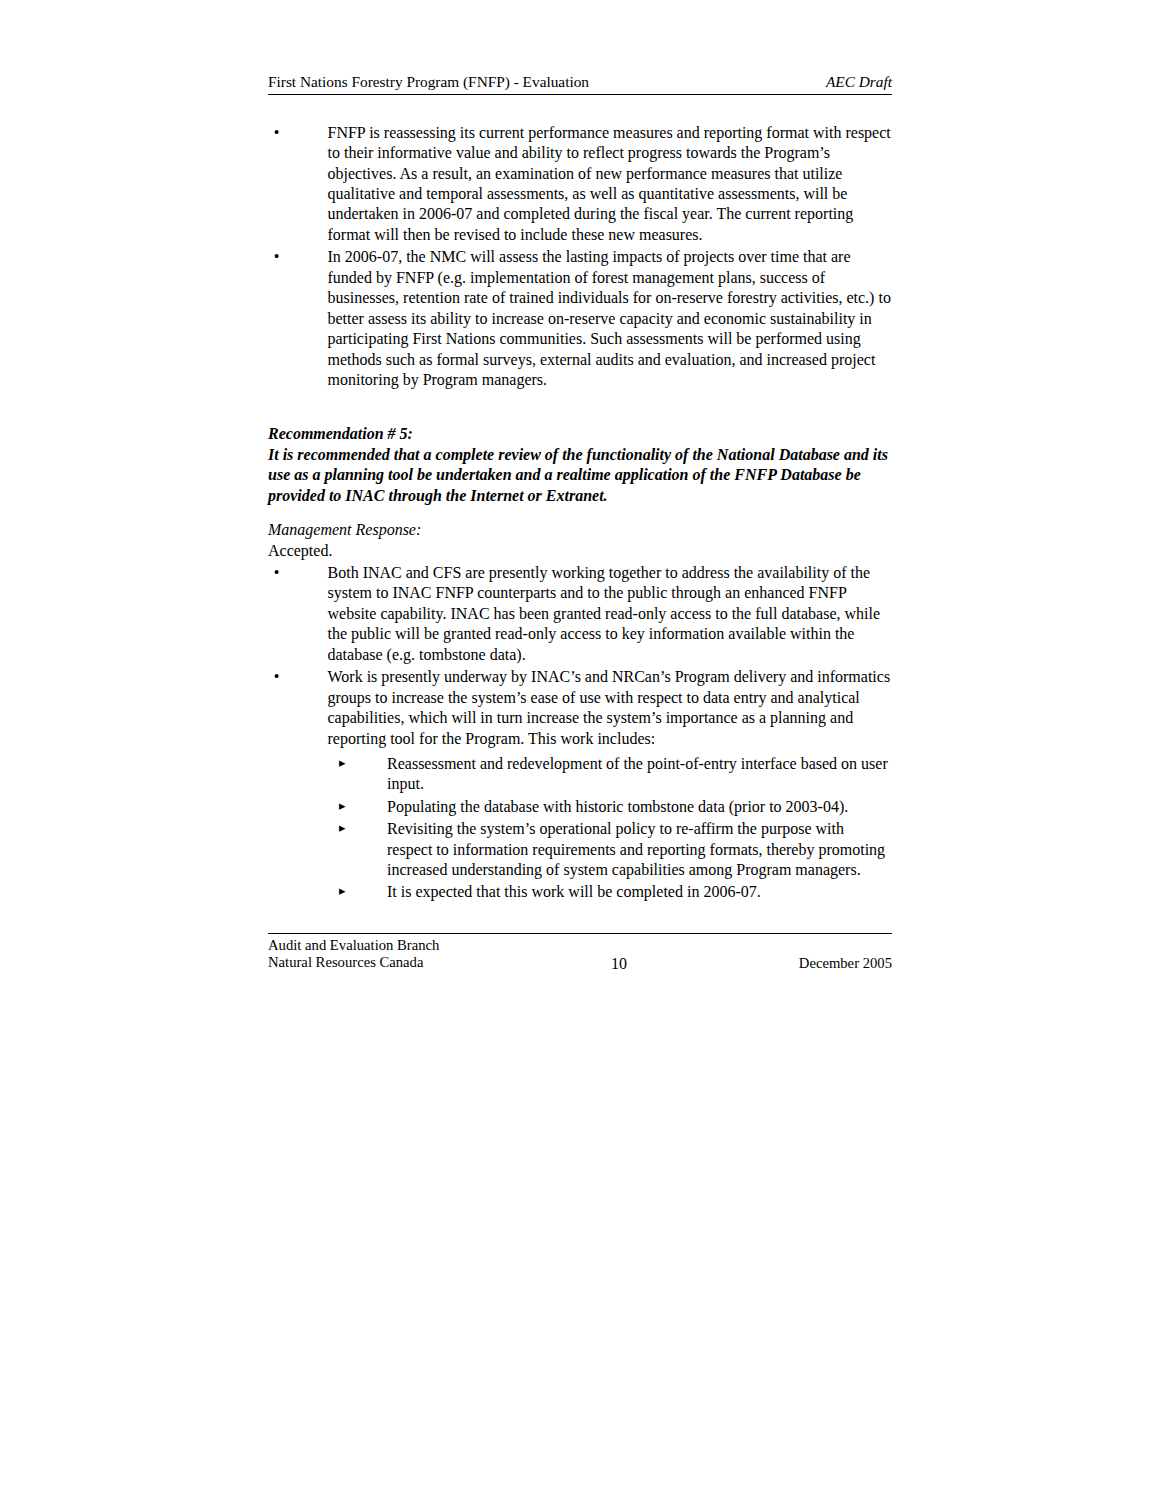First Nations Forestry Program (FNFP) - Evaluation
AEC Draft
FNFP is reassessing its current performance measures and reporting format with respect to their informative value and ability to reflect progress towards the Program’s objectives. As a result, an examination of new performance measures that utilize qualitative and temporal assessments, as well as quantitative assessments, will be undertaken in 2006-07 and completed during the fiscal year. The current reporting format will then be revised to include these new measures.
In 2006-07, the NMC will assess the lasting impacts of projects over time that are funded by FNFP (e.g. implementation of forest management plans, success of businesses, retention rate of trained individuals for on-reserve forestry activities, etc.) to better assess its ability to increase on-reserve capacity and economic sustainability in participating First Nations communities. Such assessments will be performed using methods such as formal surveys, external audits and evaluation, and increased project monitoring by Program managers.
Recommendation # 5:
It is recommended that a complete review of the functionality of the National Database and its use as a planning tool be undertaken and a realtime application of the FNFP Database be provided to INAC through the Internet or Extranet.
Management Response:
Accepted.
Both INAC and CFS are presently working together to address the availability of the system to INAC FNFP counterparts and to the public through an enhanced FNFP website capability. INAC has been granted read-only access to the full database, while the public will be granted read-only access to key information available within the database (e.g. tombstone data).
Work is presently underway by INAC’s and NRCan’s Program delivery and informatics groups to increase the system’s ease of use with respect to data entry and analytical capabilities, which will in turn increase the system’s importance as a planning and reporting tool for the Program. This work includes:
Reassessment and redevelopment of the point-of-entry interface based on user input.
Populating the database with historic tombstone data (prior to 2003-04).
Revisiting the system’s operational policy to re-affirm the purpose with respect to information requirements and reporting formats, thereby promoting increased understanding of system capabilities among Program managers.
It is expected that this work will be completed in 2006-07.
Audit and Evaluation Branch
Natural Resources Canada
10
December 2005